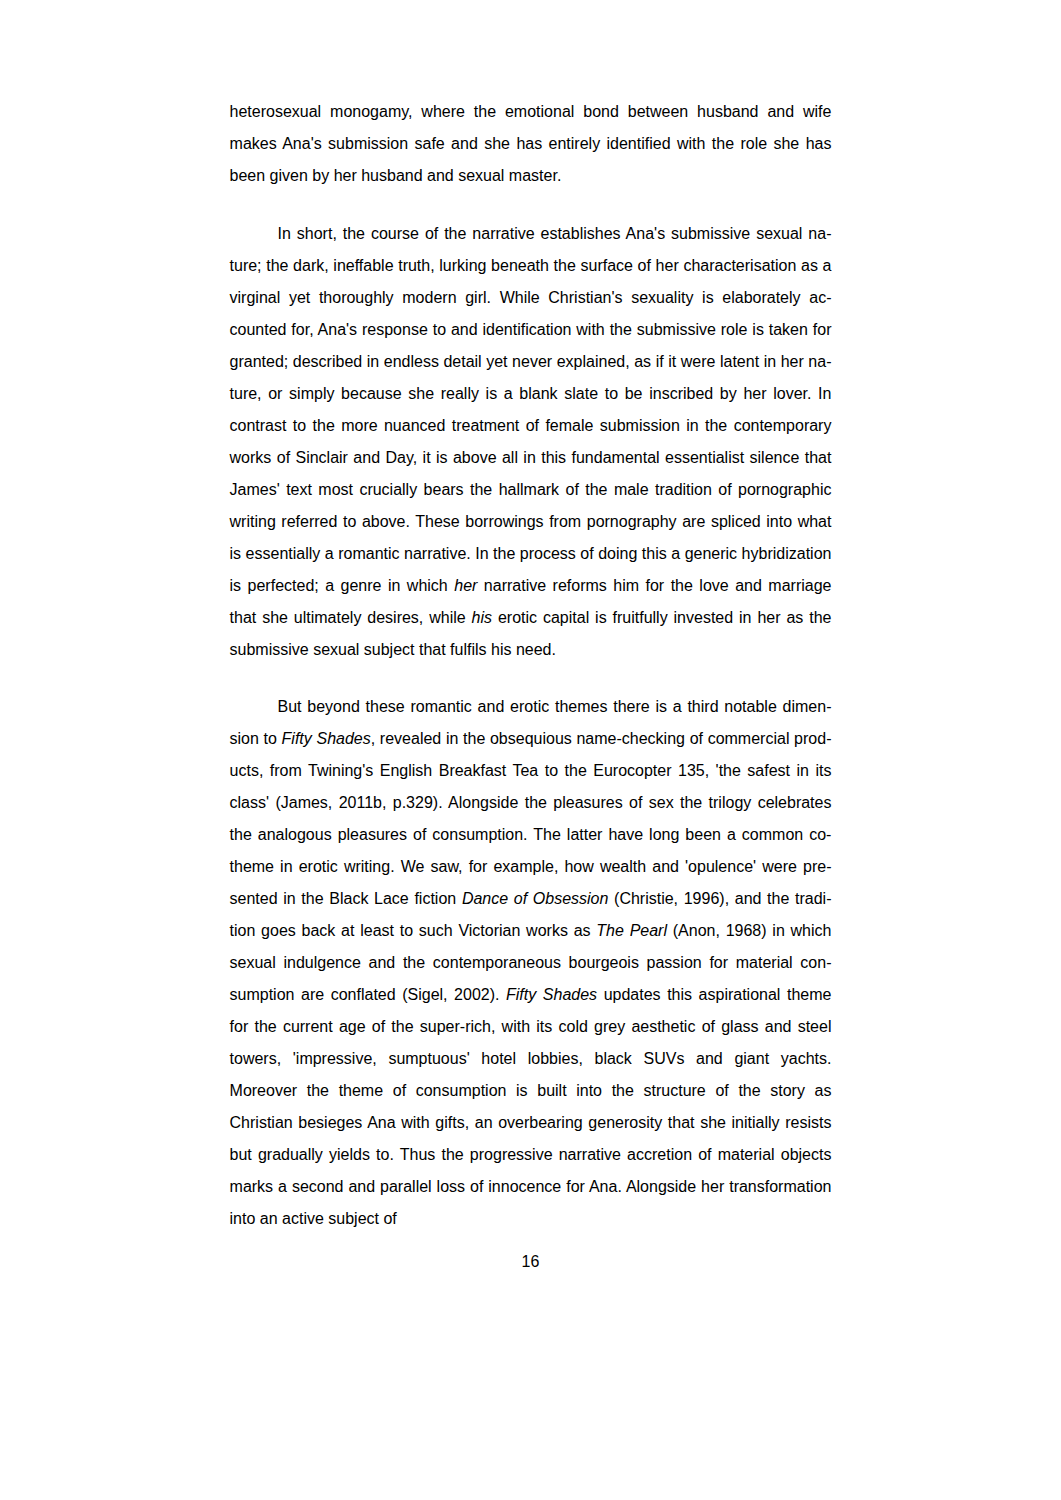heterosexual monogamy, where the emotional bond between husband and wife makes Ana's submission safe and she has entirely identified with the role she has been given by her husband and sexual master.
In short, the course of the narrative establishes Ana's submissive sexual nature; the dark, ineffable truth, lurking beneath the surface of her characterisation as a virginal yet thoroughly modern girl. While Christian's sexuality is elaborately accounted for, Ana's response to and identification with the submissive role is taken for granted; described in endless detail yet never explained, as if it were latent in her nature, or simply because she really is a blank slate to be inscribed by her lover. In contrast to the more nuanced treatment of female submission in the contemporary works of Sinclair and Day, it is above all in this fundamental essentialist silence that James' text most crucially bears the hallmark of the male tradition of pornographic writing referred to above. These borrowings from pornography are spliced into what is essentially a romantic narrative. In the process of doing this a generic hybridization is perfected; a genre in which her narrative reforms him for the love and marriage that she ultimately desires, while his erotic capital is fruitfully invested in her as the submissive sexual subject that fulfils his need.
But beyond these romantic and erotic themes there is a third notable dimension to Fifty Shades, revealed in the obsequious name-checking of commercial products, from Twining's English Breakfast Tea to the Eurocopter 135, 'the safest in its class' (James, 2011b, p.329). Alongside the pleasures of sex the trilogy celebrates the analogous pleasures of consumption. The latter have long been a common co-theme in erotic writing. We saw, for example, how wealth and 'opulence' were presented in the Black Lace fiction Dance of Obsession (Christie, 1996), and the tradition goes back at least to such Victorian works as The Pearl (Anon, 1968) in which sexual indulgence and the contemporaneous bourgeois passion for material consumption are conflated (Sigel, 2002). Fifty Shades updates this aspirational theme for the current age of the super-rich, with its cold grey aesthetic of glass and steel towers, 'impressive, sumptuous' hotel lobbies, black SUVs and giant yachts. Moreover the theme of consumption is built into the structure of the story as Christian besieges Ana with gifts, an overbearing generosity that she initially resists but gradually yields to. Thus the progressive narrative accretion of material objects marks a second and parallel loss of innocence for Ana. Alongside her transformation into an active subject of
16